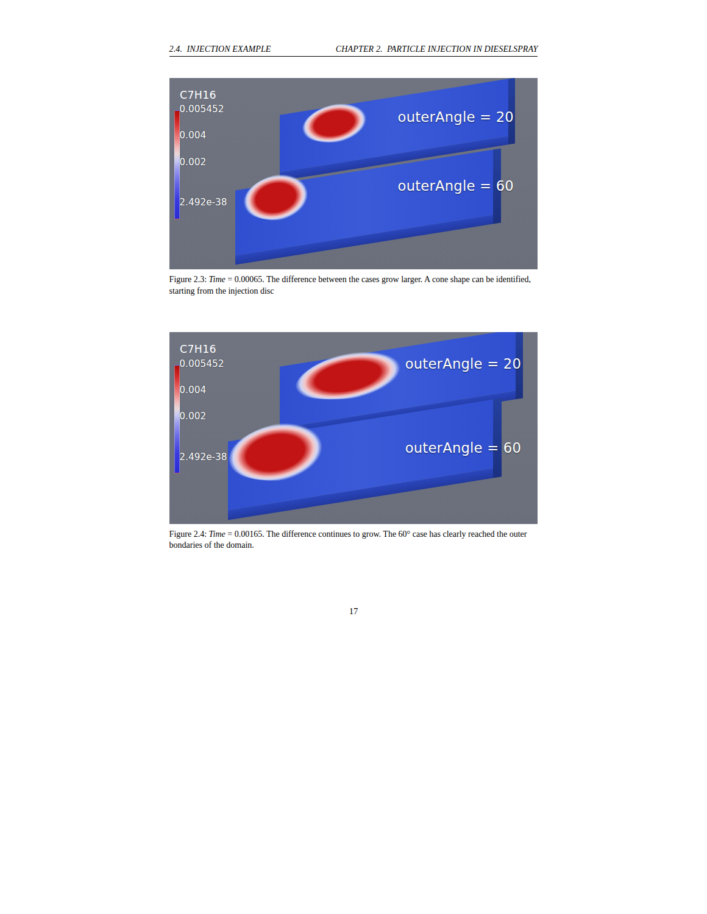2.4. INJECTION EXAMPLE CHAPTER 2. PARTICLE INJECTION IN DIESELSPRAY
C7H16
0.005452
0.004
0.002
2.492e-38
outerAngle = 20
outerAngle = 60
Figure 2.3: Time = 0.00065. The difference between the cases grow larger. A cone shape can be identified, starting from the injection disc
C7H16
0.005452
0.004
0.002
2.492e-38
outerAngle = 20
outerAngle = 60
Figure 2.4: Time = 0.00165. The difference continues to grow. The 60 case has clearly reached the outer bondaries of the domain.
17